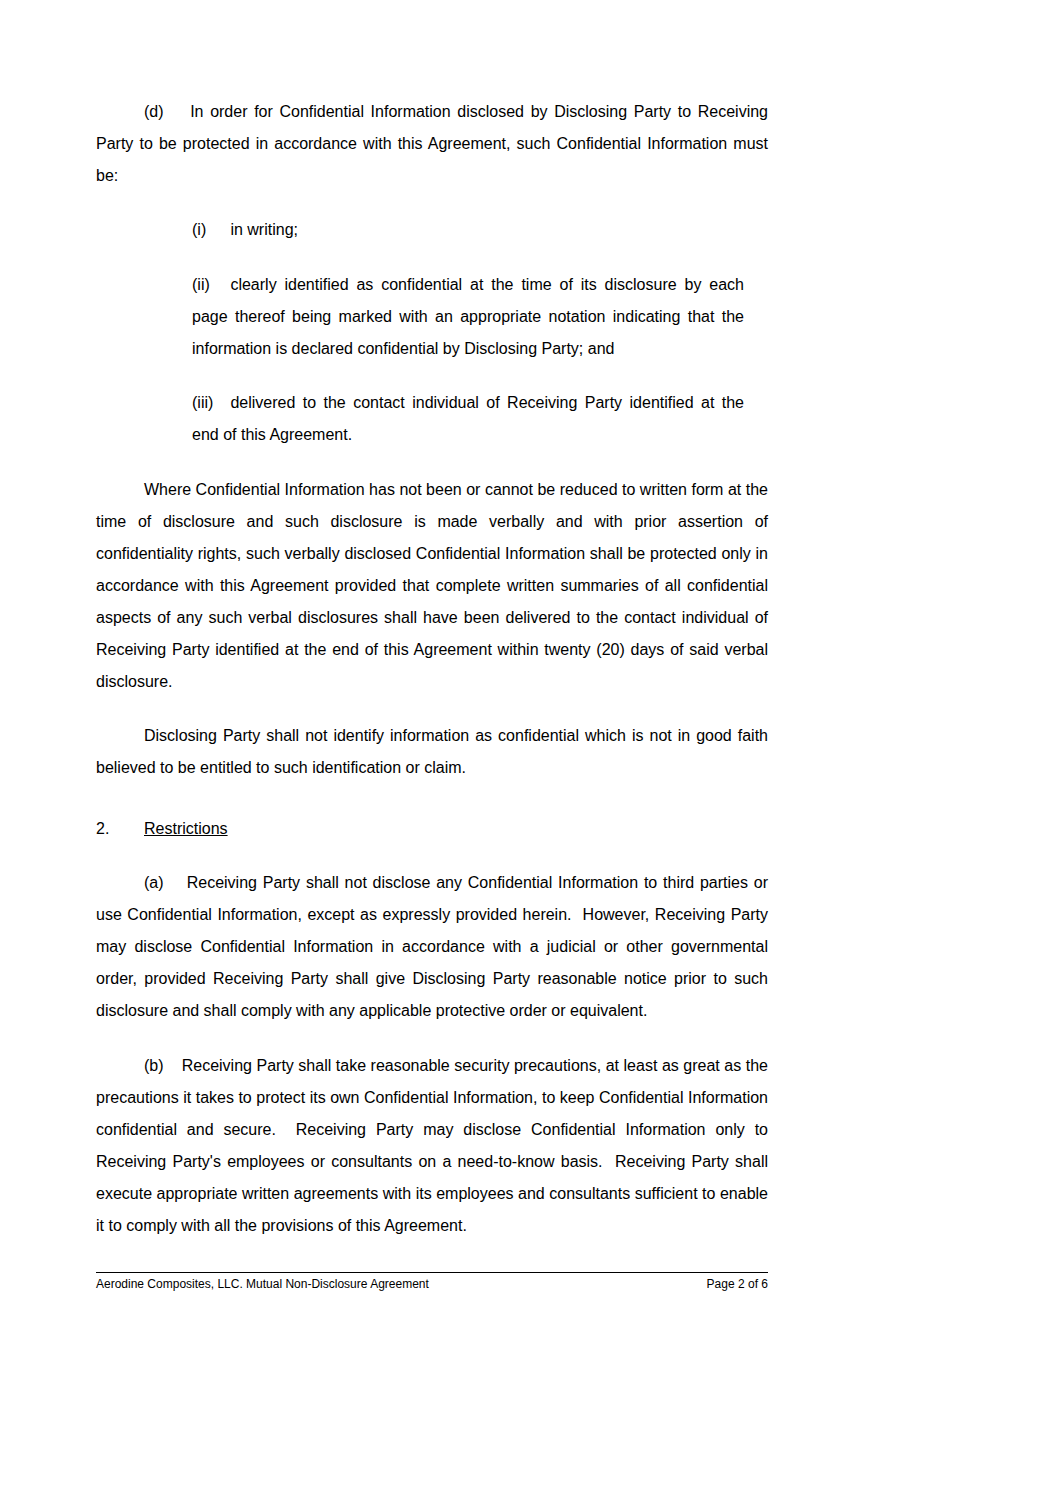(d) In order for Confidential Information disclosed by Disclosing Party to Receiving Party to be protected in accordance with this Agreement, such Confidential Information must be:
(i) in writing;
(ii) clearly identified as confidential at the time of its disclosure by each page thereof being marked with an appropriate notation indicating that the information is declared confidential by Disclosing Party; and
(iii) delivered to the contact individual of Receiving Party identified at the end of this Agreement.
Where Confidential Information has not been or cannot be reduced to written form at the time of disclosure and such disclosure is made verbally and with prior assertion of confidentiality rights, such verbally disclosed Confidential Information shall be protected only in accordance with this Agreement provided that complete written summaries of all confidential aspects of any such verbal disclosures shall have been delivered to the contact individual of Receiving Party identified at the end of this Agreement within twenty (20) days of said verbal disclosure.
Disclosing Party shall not identify information as confidential which is not in good faith believed to be entitled to such identification or claim.
2. Restrictions
(a) Receiving Party shall not disclose any Confidential Information to third parties or use Confidential Information, except as expressly provided herein. However, Receiving Party may disclose Confidential Information in accordance with a judicial or other governmental order, provided Receiving Party shall give Disclosing Party reasonable notice prior to such disclosure and shall comply with any applicable protective order or equivalent.
(b) Receiving Party shall take reasonable security precautions, at least as great as the precautions it takes to protect its own Confidential Information, to keep Confidential Information confidential and secure. Receiving Party may disclose Confidential Information only to Receiving Party's employees or consultants on a need-to-know basis. Receiving Party shall execute appropriate written agreements with its employees and consultants sufficient to enable it to comply with all the provisions of this Agreement.
Aerodine Composites, LLC. Mutual Non-Disclosure Agreement Page 2 of 6